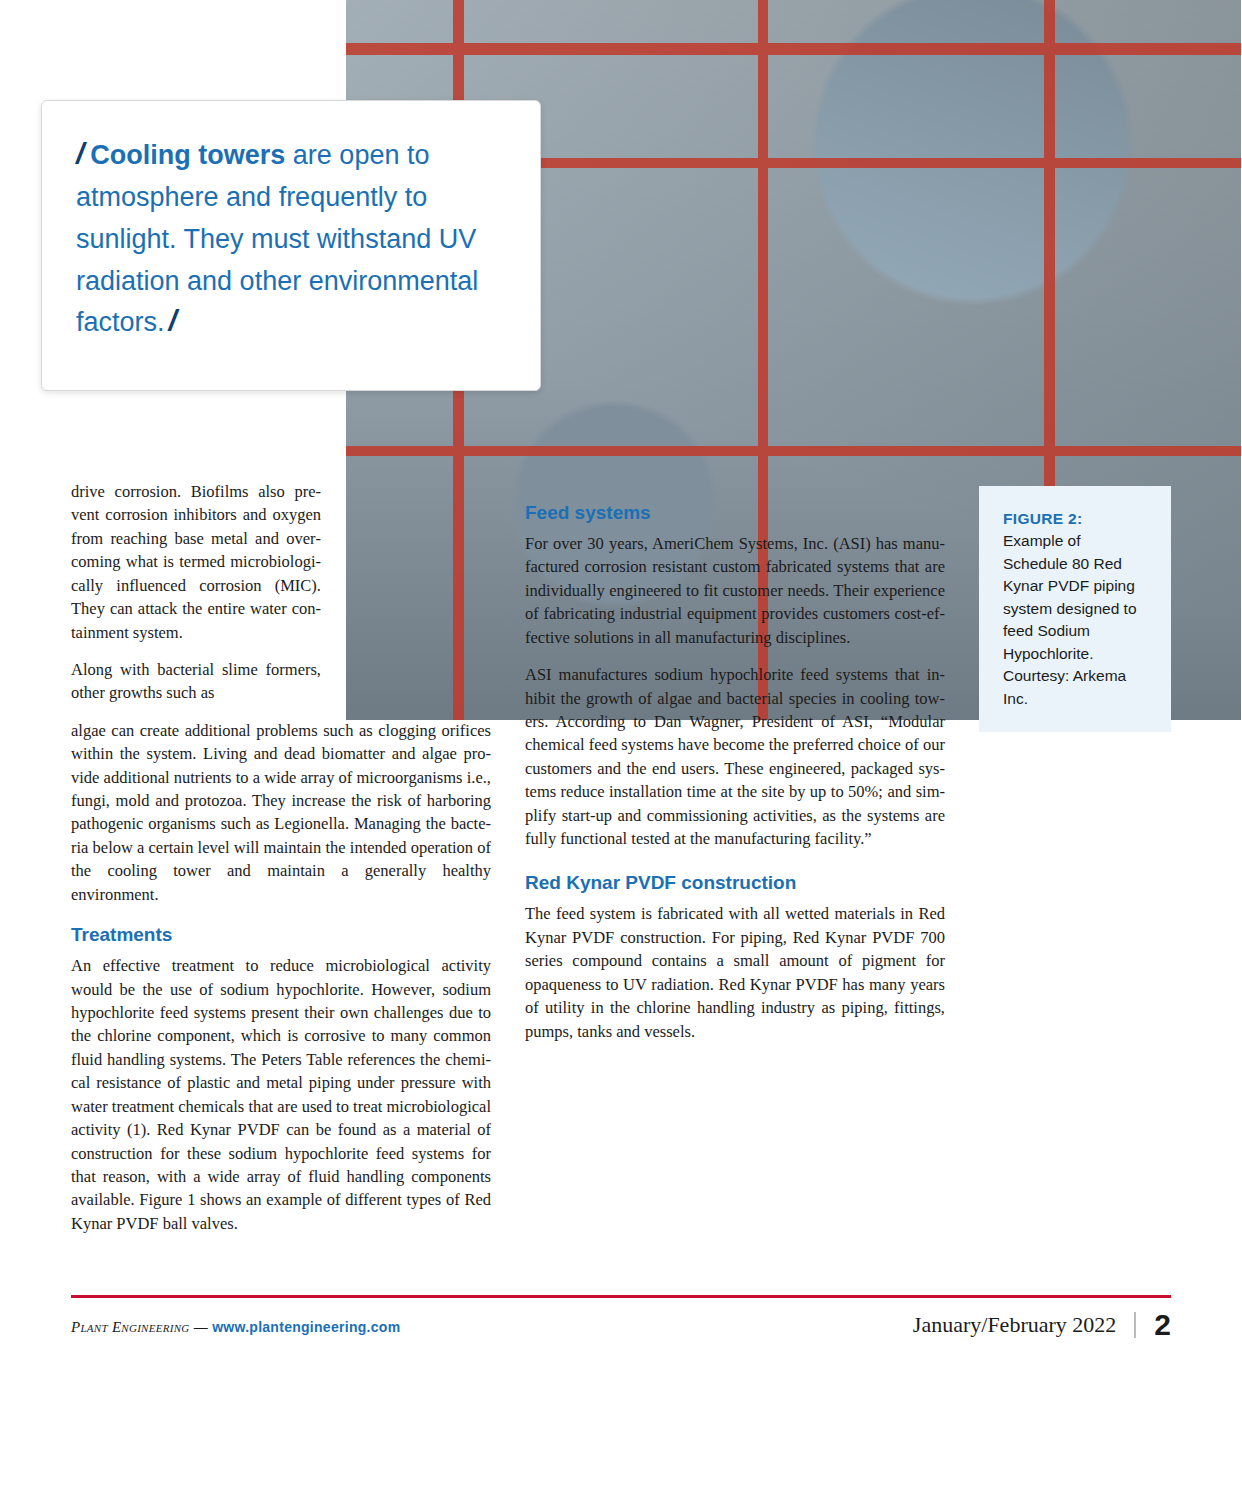/Cooling towers are open to atmosphere and frequently to sunlight. They must withstand UV radiation and other environmental factors./
drive corrosion. Biofilms also prevent corrosion inhibitors and oxygen from reaching base metal and overcoming what is termed microbiologically influenced corrosion (MIC). They can attack the entire water containment system.
Along with bacterial slime formers, other growths such as
algae can create additional problems such as clogging orifices within the system. Living and dead biomatter and algae provide additional nutrients to a wide array of microorganisms i.e., fungi, mold and protozoa. They increase the risk of harboring pathogenic organisms such as Legionella. Managing the bacteria below a certain level will maintain the intended operation of the cooling tower and maintain a generally healthy environment.
Treatments
An effective treatment to reduce microbiological activity would be the use of sodium hypochlorite. However, sodium hypochlorite feed systems present their own challenges due to the chlorine component, which is corrosive to many common fluid handling systems. The Peters Table references the chemical resistance of plastic and metal piping under pressure with water treatment chemicals that are used to treat microbiological activity (1). Red Kynar PVDF can be found as a material of construction for these sodium hypochlorite feed systems for that reason, with a wide array of fluid handling components available. Figure 1 shows an example of different types of Red Kynar PVDF ball valves.
Feed systems
For over 30 years, AmeriChem Systems, Inc. (ASI) has manufactured corrosion resistant custom fabricated systems that are individually engineered to fit customer needs. Their experience of fabricating industrial equipment provides customers cost-effective solutions in all manufacturing disciplines.
ASI manufactures sodium hypochlorite feed systems that inhibit the growth of algae and bacterial species in cooling towers. According to Dan Wagner, President of ASI, “Modular chemical feed systems have become the preferred choice of our customers and the end users. These engineered, packaged systems reduce installation time at the site by up to 50%; and simplify start-up and commissioning activities, as the systems are fully functional tested at the manufacturing facility.”
Red Kynar PVDF construction
The feed system is fabricated with all wetted materials in Red Kynar PVDF construction. For piping, Red Kynar PVDF 700 series compound contains a small amount of pigment for opaqueness to UV radiation. Red Kynar PVDF has many years of utility in the chlorine handling industry as piping, fittings, pumps, tanks and vessels.
FIGURE 2: Example of Schedule 80 Red Kynar PVDF piping system designed to feed Sodium Hypochlorite. Courtesy: Arkema Inc.
Plant Engineering — www.plantengineering.com
January/February 2022 2